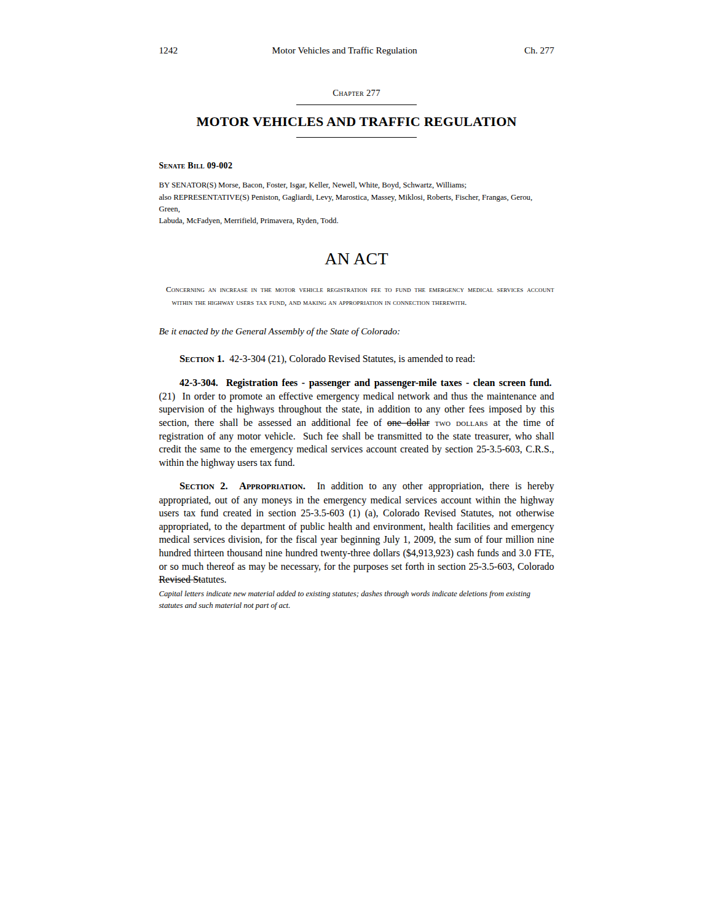1242
Motor Vehicles and Traffic Regulation
Ch. 277
Chapter 277
Motor Vehicles and Traffic Regulation
Senate Bill 09-002
BY SENATOR(S) Morse, Bacon, Foster, Isgar, Keller, Newell, White, Boyd, Schwartz, Williams;
also REPRESENTATIVE(S) Peniston, Gagliardi, Levy, Marostica, Massey, Miklosi, Roberts, Fischer, Frangas, Gerou, Green,
Labuda, McFadyen, Merrifield, Primavera, Ryden, Todd.
AN ACT
Concerning an increase in the motor vehicle registration fee to fund the emergency medical services account within the highway users tax fund, and making an appropriation in connection therewith.
Be it enacted by the General Assembly of the State of Colorado:
Section 1. 42-3-304 (21), Colorado Revised Statutes, is amended to read:
42-3-304. Registration fees - passenger and passenger-mile taxes - clean screen fund. (21) In order to promote an effective emergency medical network and thus the maintenance and supervision of the highways throughout the state, in addition to any other fees imposed by this section, there shall be assessed an additional fee of one dollar two dollars at the time of registration of any motor vehicle. Such fee shall be transmitted to the state treasurer, who shall credit the same to the emergency medical services account created by section 25-3.5-603, C.R.S., within the highway users tax fund.
Section 2. Appropriation. In addition to any other appropriation, there is hereby appropriated, out of any moneys in the emergency medical services account within the highway users tax fund created in section 25-3.5-603 (1) (a), Colorado Revised Statutes, not otherwise appropriated, to the department of public health and environment, health facilities and emergency medical services division, for the fiscal year beginning July 1, 2009, the sum of four million nine hundred thirteen thousand nine hundred twenty-three dollars ($4,913,923) cash funds and 3.0 FTE, or so much thereof as may be necessary, for the purposes set forth in section 25-3.5-603, Colorado Revised Statutes.
Capital letters indicate new material added to existing statutes; dashes through words indicate deletions from existing statutes and such material not part of act.